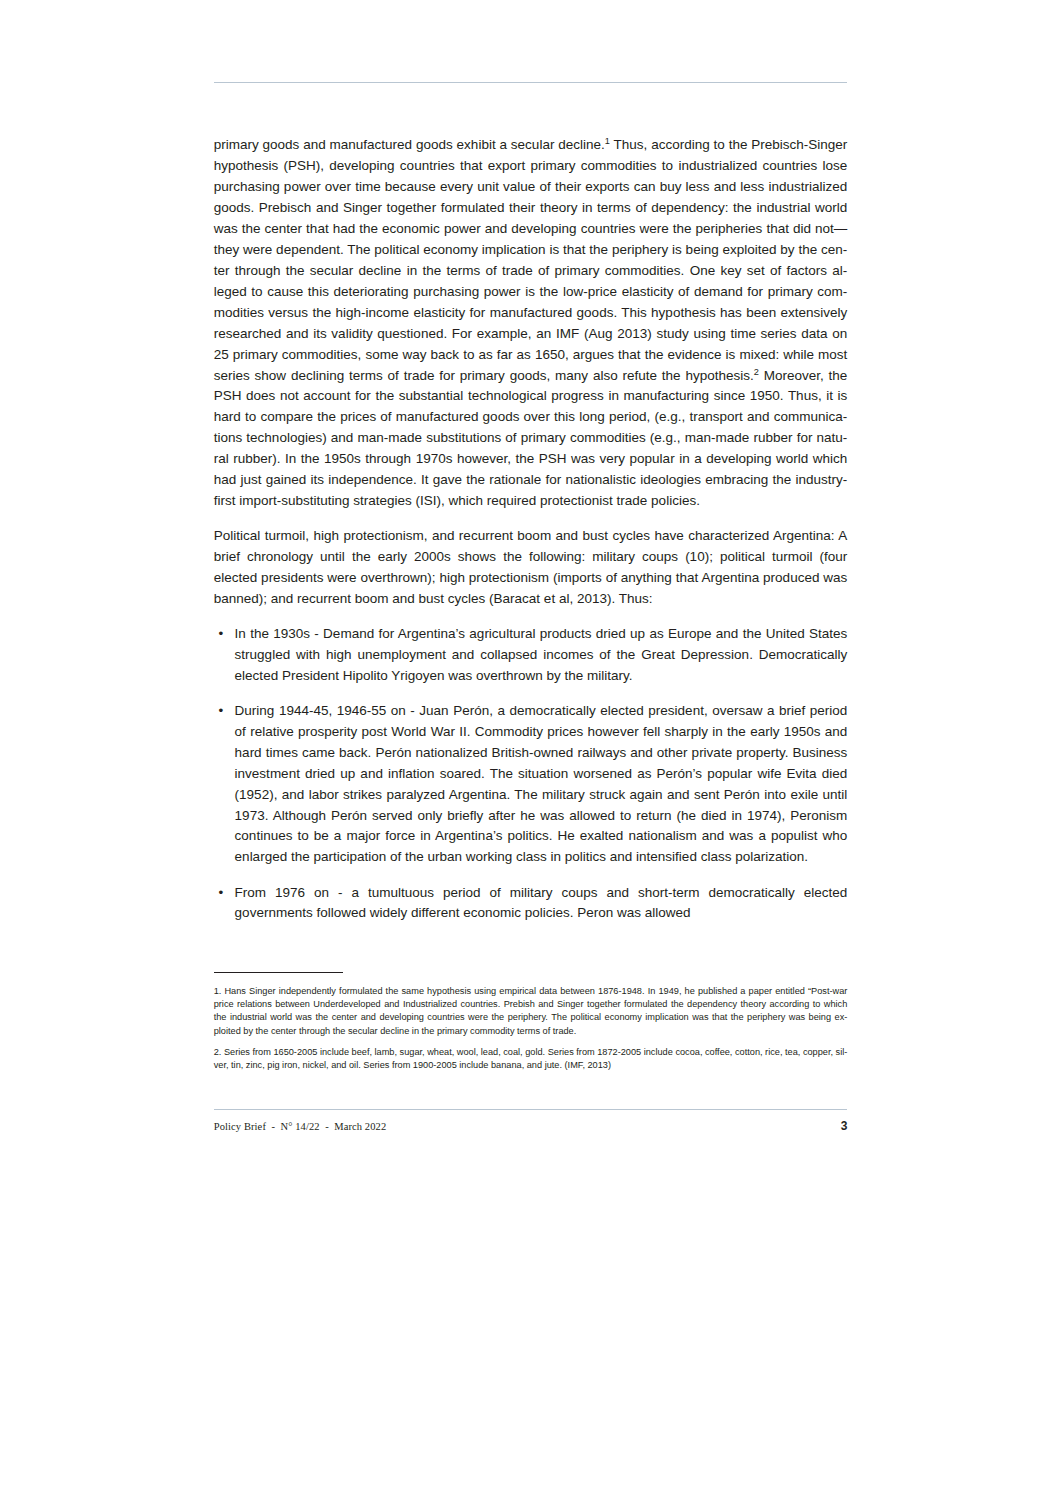primary goods and manufactured goods exhibit a secular decline.1 Thus, according to the Prebisch-Singer hypothesis (PSH), developing countries that export primary commodities to industrialized countries lose purchasing power over time because every unit value of their exports can buy less and less industrialized goods. Prebisch and Singer together formulated their theory in terms of dependency: the industrial world was the center that had the economic power and developing countries were the peripheries that did not—they were dependent. The political economy implication is that the periphery is being exploited by the center through the secular decline in the terms of trade of primary commodities. One key set of factors alleged to cause this deteriorating purchasing power is the low-price elasticity of demand for primary commodities versus the high-income elasticity for manufactured goods. This hypothesis has been extensively researched and its validity questioned. For example, an IMF (Aug 2013) study using time series data on 25 primary commodities, some way back to as far as 1650, argues that the evidence is mixed: while most series show declining terms of trade for primary goods, many also refute the hypothesis.2 Moreover, the PSH does not account for the substantial technological progress in manufacturing since 1950. Thus, it is hard to compare the prices of manufactured goods over this long period, (e.g., transport and communications technologies) and man-made substitutions of primary commodities (e.g., man-made rubber for natural rubber). In the 1950s through 1970s however, the PSH was very popular in a developing world which had just gained its independence. It gave the rationale for nationalistic ideologies embracing the industry-first import-substituting strategies (ISI), which required protectionist trade policies.
Political turmoil, high protectionism, and recurrent boom and bust cycles have characterized Argentina: A brief chronology until the early 2000s shows the following: military coups (10); political turmoil (four elected presidents were overthrown); high protectionism (imports of anything that Argentina produced was banned); and recurrent boom and bust cycles (Baracat et al, 2013). Thus:
In the 1930s - Demand for Argentina’s agricultural products dried up as Europe and the United States struggled with high unemployment and collapsed incomes of the Great Depression. Democratically elected President Hipolito Yrigoyen was overthrown by the military.
During 1944-45, 1946-55 on - Juan Perón, a democratically elected president, oversaw a brief period of relative prosperity post World War II. Commodity prices however fell sharply in the early 1950s and hard times came back. Perón nationalized British-owned railways and other private property. Business investment dried up and inflation soared. The situation worsened as Perón’s popular wife Evita died (1952), and labor strikes paralyzed Argentina. The military struck again and sent Perón into exile until 1973. Although Perón served only briefly after he was allowed to return (he died in 1974), Peronism continues to be a major force in Argentina’s politics. He exalted nationalism and was a populist who enlarged the participation of the urban working class in politics and intensified class polarization.
From 1976 on - a tumultuous period of military coups and short-term democratically elected governments followed widely different economic policies. Peron was allowed
1. Hans Singer independently formulated the same hypothesis using empirical data between 1876-1948. In 1949, he published a paper entitled “Post-war price relations between Underdeveloped and Industrialized countries. Prebish and Singer together formulated the dependency theory according to which the industrial world was the center and developing countries were the periphery. The political economy implication was that the periphery was being exploited by the center through the secular decline in the primary commodity terms of trade.
2. Series from 1650-2005 include beef, lamb, sugar, wheat, wool, lead, coal, gold. Series from 1872-2005 include cocoa, coffee, cotton, rice, tea, copper, silver, tin, zinc, pig iron, nickel, and oil. Series from 1900-2005 include banana, and jute. (IMF, 2013)
Policy Brief - N° 14/22 - March 2022
3